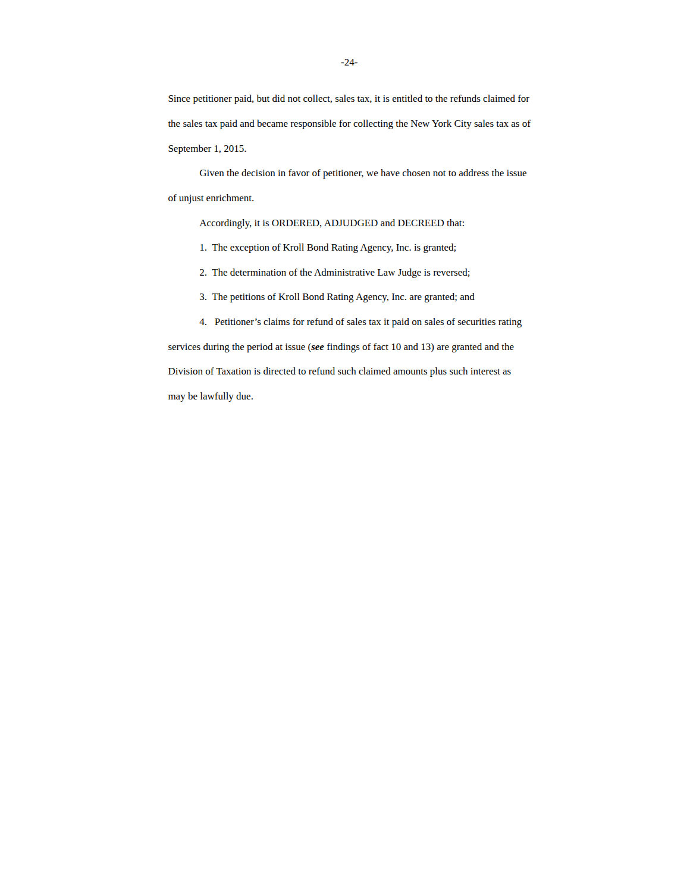-24-
Since petitioner paid, but did not collect, sales tax, it is entitled to the refunds claimed for the sales tax paid and became responsible for collecting the New York City sales tax as of September 1, 2015.
Given the decision in favor of petitioner, we have chosen not to address the issue of unjust enrichment.
Accordingly, it is ORDERED, ADJUDGED and DECREED that:
1. The exception of Kroll Bond Rating Agency, Inc. is granted;
2. The determination of the Administrative Law Judge is reversed;
3. The petitions of Kroll Bond Rating Agency, Inc. are granted; and
4. Petitioner’s claims for refund of sales tax it paid on sales of securities rating services during the period at issue (see findings of fact 10 and 13) are granted and the Division of Taxation is directed to refund such claimed amounts plus such interest as may be lawfully due.